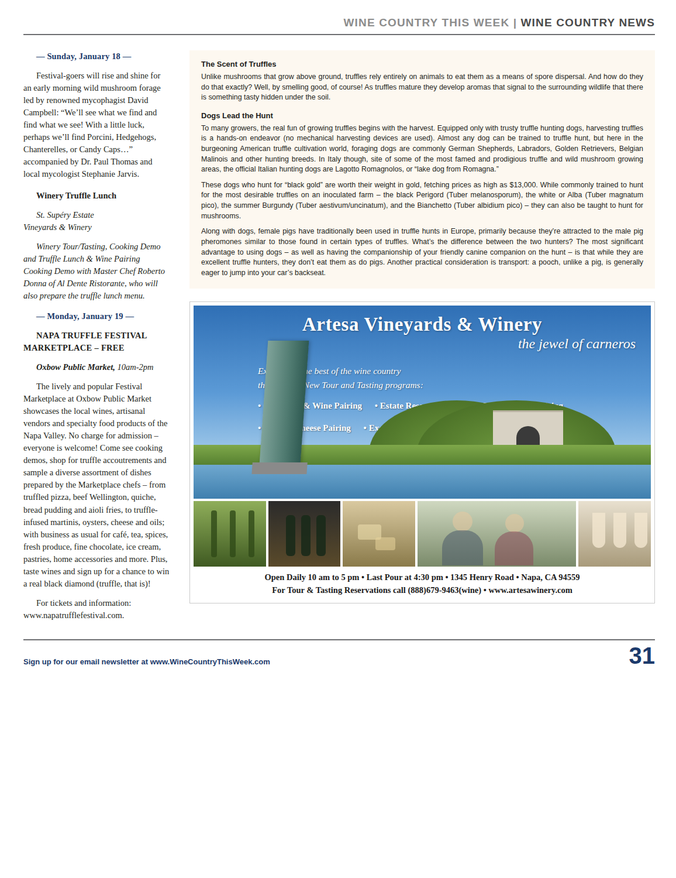Wine Country This Week | Wine Country News
— Sunday, January 18 —
Festival-goers will rise and shine for an early morning wild mushroom forage led by renowned mycophagist David Campbell: “We’ll see what we find and find what we see! With a little luck, perhaps we’ll find Porcini, Hedgehogs, Chanterelles, or Candy Caps…” accompanied by Dr. Paul Thomas and local mycologist Stephanie Jarvis.
Winery Truffle Lunch
St. Supéry Estate
Vineyards & Winery
Winery Tour/Tasting, Cooking Demo and Truffle Lunch & Wine Pairing Cooking Demo with Master Chef Roberto Donna of Al Dente Ristorante, who will also prepare the truffle lunch menu.
— Monday, January 19 —
Napa Truffle Festival Marketplace – Free
Oxbow Public Market, 10am-2pm
The lively and popular Festival Marketplace at Oxbow Public Market showcases the local wines, artisanal vendors and specialty food products of the Napa Valley. No charge for admission – everyone is welcome! Come see cooking demos, shop for truffle accoutrements and sample a diverse assortment of dishes prepared by the Marketplace chefs – from truffled pizza, beef Wellington, quiche, bread pudding and aioli fries, to truffle-infused martinis, oysters, cheese and oils; with business as usual for café, tea, spices, fresh produce, fine chocolate, ice cream, pastries, home accessories and more. Plus, taste wines and sign up for a chance to win a real black diamond (truffle, that is)!
For tickets and information: www.napatrufflefestival.com.
The Scent of Truffles
Unlike mushrooms that grow above ground, truffles rely entirely on animals to eat them as a means of spore dispersal. And how do they do that exactly? Well, by smelling good, of course! As truffles mature they develop aromas that signal to the surrounding wildlife that there is something tasty hidden under the soil.
Dogs Lead the Hunt
To many growers, the real fun of growing truffles begins with the harvest. Equipped only with trusty truffle hunting dogs, harvesting truffles is a hands-on endeavor (no mechanical harvesting devices are used). Almost any dog can be trained to truffle hunt, but here in the burgeoning American truffle cultivation world, foraging dogs are commonly German Shepherds, Labradors, Golden Retrievers, Belgian Malinois and other hunting breeds. In Italy though, site of some of the most famed and prodigious truffle and wild mushroom growing areas, the official Italian hunting dogs are Lagotto Romagnolos, or “lake dog from Romagna.”
These dogs who hunt for “black gold” are worth their weight in gold, fetching prices as high as $13,000. While commonly trained to hunt for the most desirable truffles on an inoculated farm – the black Perigord (Tuber melanosporum), the white or Alba (Tuber magnatum pico), the summer Burgundy (Tuber aestivum/uncinatum), and the Bianchetto (Tuber albidium pico) – they can also be taught to hunt for mushrooms.
Along with dogs, female pigs have traditionally been used in truffle hunts in Europe, primarily because they’re attracted to the male pig pheromones similar to those found in certain types of truffles. What’s the difference between the two hunters? The most significant advantage to using dogs – as well as having the companionship of your friendly canine companion on the hunt – is that while they are excellent truffle hunters, they don’t eat them as do pigs. Another practical consideration is transport: a pooch, unlike a pig, is generally eager to jump into your car’s backseat.
Artesa Vineyards & Winery
the jewel of carneros
Experience the best of the wine country
through our New Tour and Tasting programs:
Chocolate & Wine Pairing
Estate Reserve Tasting
Food & Wine Pairing
Wine & Cheese Pairing
Exclusive Barrel Room Tasting
Vineyard Tour & Tasting
Come and enjoy our breathtaking views which are complemented by artwork
featuring world renowned artist, Gordon Huether.
Open Daily 10 am to 5 pm • Last Pour at 4:30 pm • 1345 Henry Road • Napa, CA 94559
For Tour & Tasting Reservations call (888)679-9463(wine) • www.artesawinery.com
Sign up for our email newsletter at www.WineCountryThisWeek.com
31